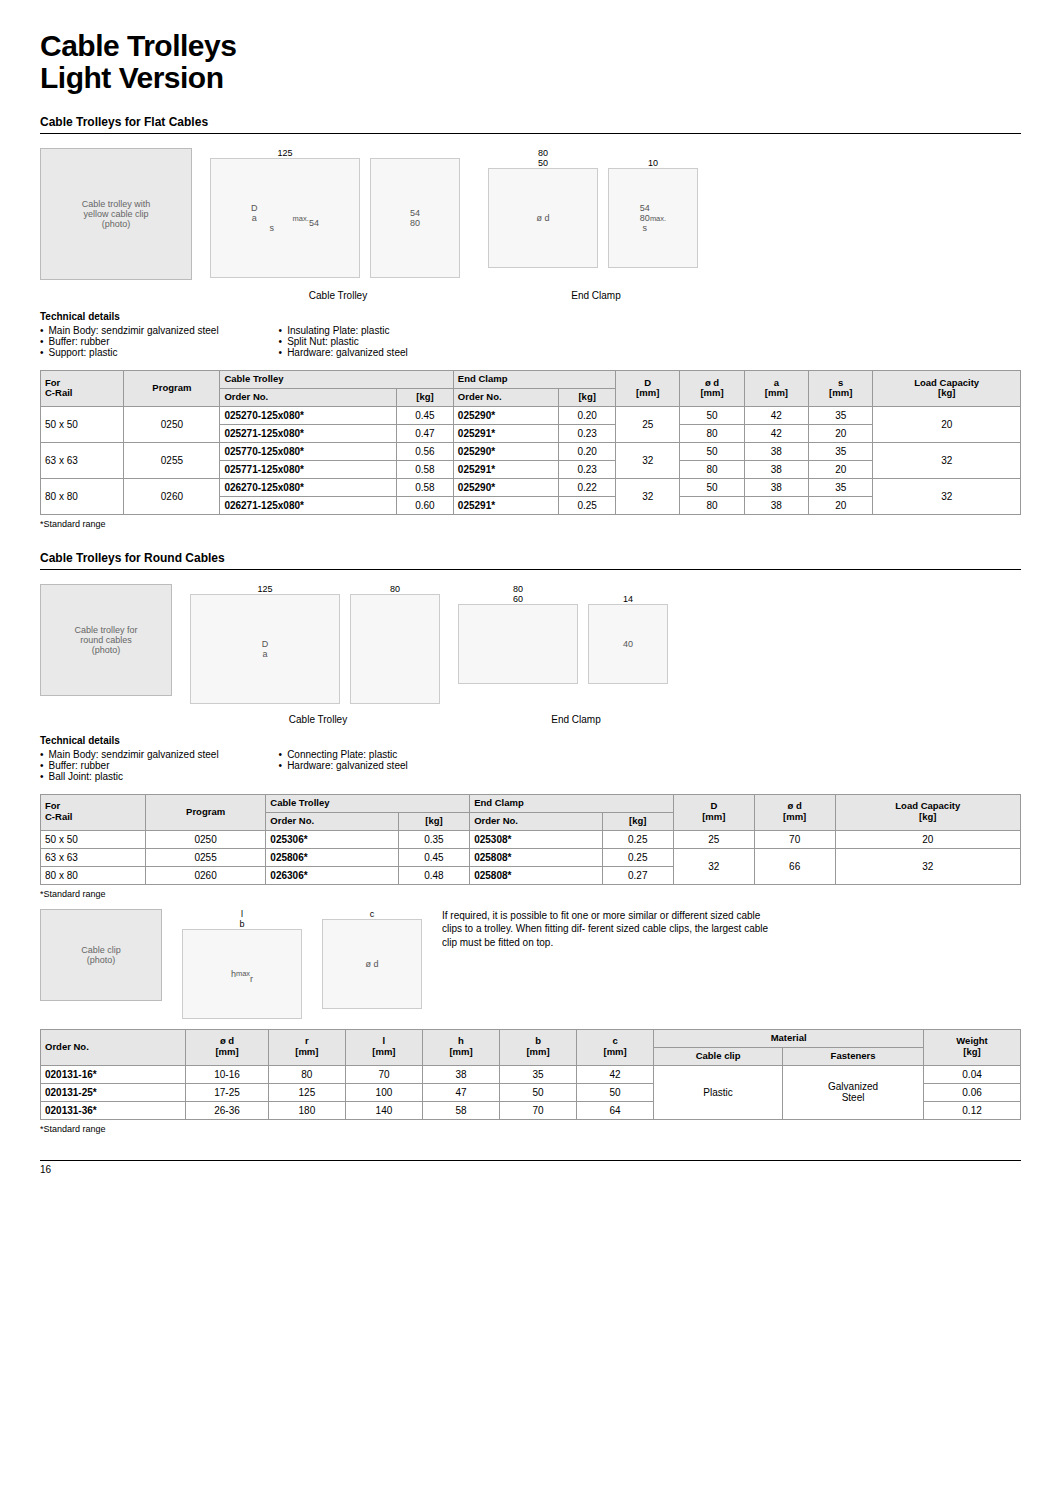Cable Trolleys
Light Version
Cable Trolleys for Flat Cables
Cable trolley with
yellow cable clip
(photo)
125
D
a
smax.
54
54
80
80
50
ø d
10
54
80
smax.
Cable Trolley
End Clamp
Technical details
Main Body: sendzimir galvanized steel
Buffer: rubber
Support: plastic
Insulating Plate: plastic
Split Nut: plastic
Hardware: galvanized steel
| For C-Rail | Program | Cable Trolley | End Clamp | D [mm] | ø d [mm] | a [mm] | s [mm] | Load Capacity [kg] |
| --- | --- | --- | --- | --- | --- | --- | --- | --- |
| Order No. | [kg] | Order No. | [kg] |
| 50 x 50 | 0250 | 025270-125x080* | 0.45 | 025290* | 0.20 | 25 | 50 | 42 | 35 | 20 |
| 025271-125x080* | 0.47 | 025291* | 0.23 | 80 | 42 | 20 |
| 63 x 63 | 0255 | 025770-125x080* | 0.56 | 025290* | 0.20 | 32 | 50 | 38 | 35 | 32 |
| 025771-125x080* | 0.58 | 025291* | 0.23 | 80 | 38 | 20 |
| 80 x 80 | 0260 | 026270-125x080* | 0.58 | 025290* | 0.22 | 32 | 50 | 38 | 35 | 32 |
| 026271-125x080* | 0.60 | 025291* | 0.25 | 80 | 38 | 20 |
*Standard range
Cable Trolleys for Round Cables
Cable trolley for
round cables
(photo)
125
D
a
80
80
60
14
40
Cable Trolley
End Clamp
Technical details
Main Body: sendzimir galvanized steel
Buffer: rubber
Ball Joint: plastic
Connecting Plate: plastic
Hardware: galvanized steel
| For C-Rail | Program | Cable Trolley | End Clamp | D [mm] | ø d [mm] | Load Capacity [kg] |
| --- | --- | --- | --- | --- | --- | --- |
| Order No. | [kg] | Order No. | [kg] |
| 50 x 50 | 0250 | 025306* | 0.35 | 025308* | 0.25 | 25 | 70 | 20 |
| 63 x 63 | 0255 | 025806* | 0.45 | 025808* | 0.25 | 32 | 66 | 32 |
| 80 x 80 | 0260 | 026306* | 0.48 | 025808* | 0.27 |
*Standard range
Cable clip
(photo)
l
b
hmax
r
c
ø d
If required, it is possible to fit one or more similar or different sized cable clips to a trolley. When fitting dif- ferent sized cable clips, the largest cable clip must be fitted on top.
| Order No. | ø d [mm] | r [mm] | l [mm] | h [mm] | b [mm] | c [mm] | Material | Weight [kg] |
| --- | --- | --- | --- | --- | --- | --- | --- | --- |
| Cable clip | Fasteners |
| 020131-16* | 10-16 | 80 | 70 | 38 | 35 | 42 | Plastic | Galvanized Steel | 0.04 |
| 020131-25* | 17-25 | 125 | 100 | 47 | 50 | 50 | 0.06 |
| 020131-36* | 26-36 | 180 | 140 | 58 | 70 | 64 | 0.12 |
*Standard range
16